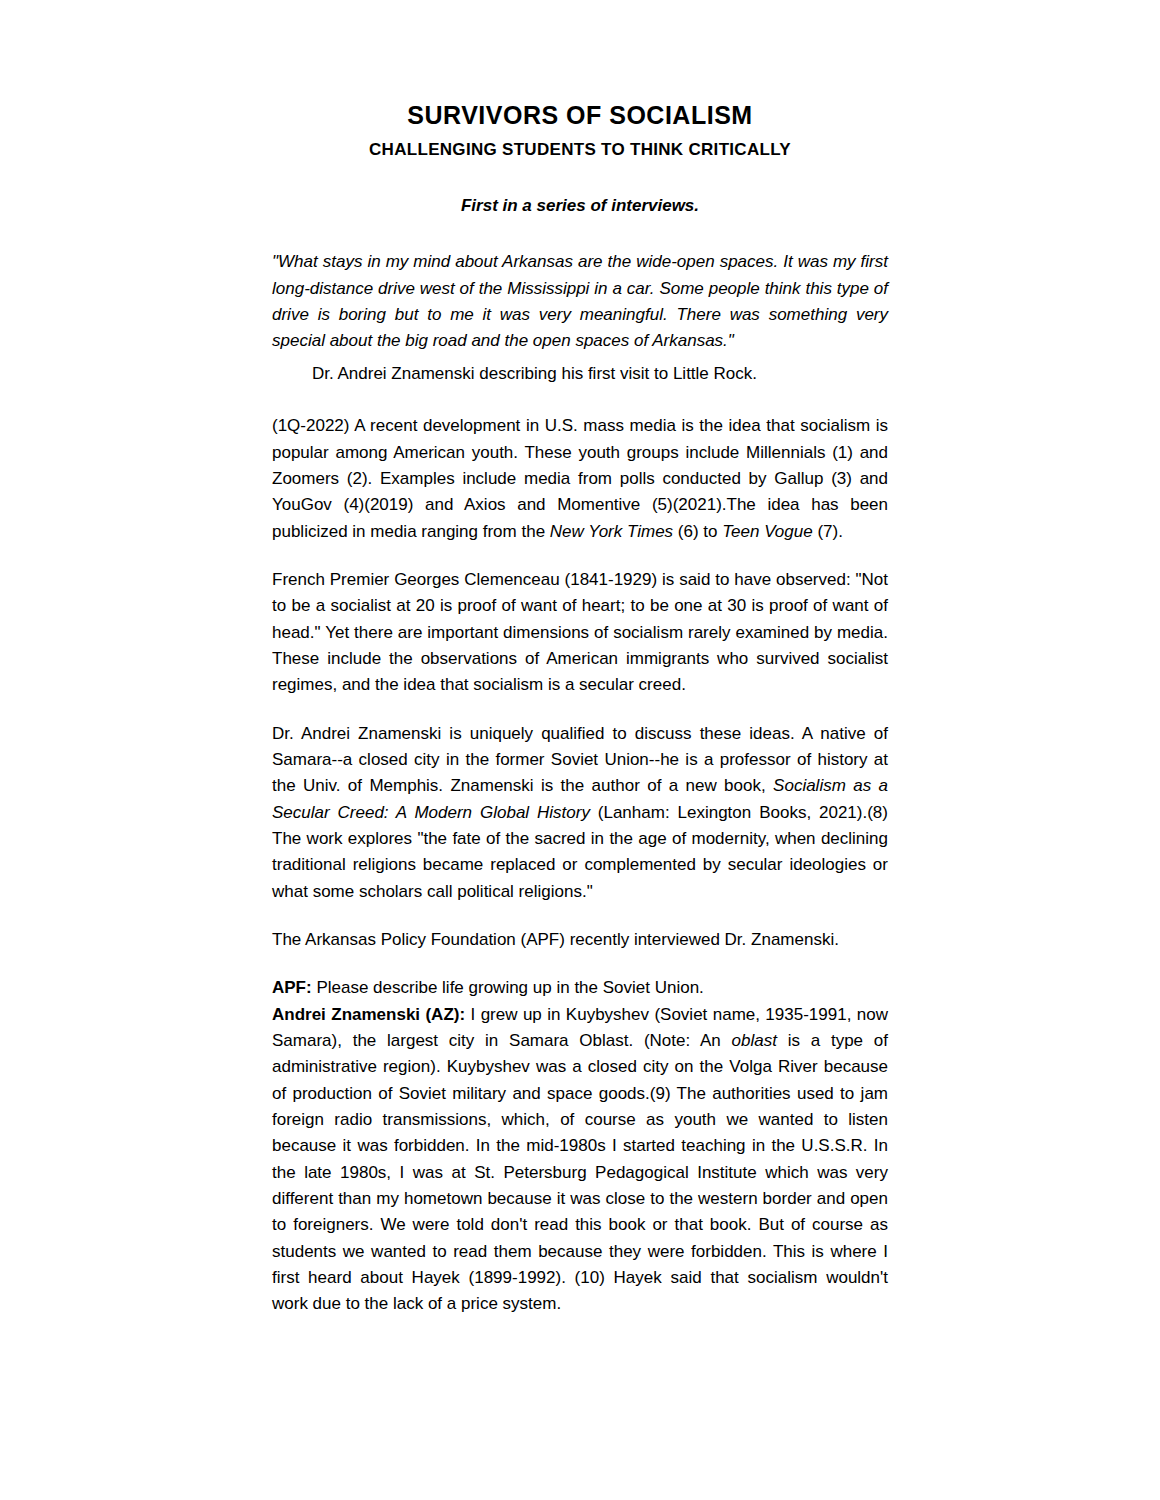Survivors of Socialism
Challenging Students to Think Critically
First in a series of interviews.
"What stays in my mind about Arkansas are the wide-open spaces. It was my first long-distance drive west of the Mississippi in a car. Some people think this type of drive is boring but to me it was very meaningful. There was something very special about the big road and the open spaces of Arkansas."
Dr. Andrei Znamenski describing his first visit to Little Rock.
(1Q-2022) A recent development in U.S. mass media is the idea that socialism is popular among American youth. These youth groups include Millennials (1) and Zoomers (2). Examples include media from polls conducted by Gallup (3) and YouGov (4)(2019) and Axios and Momentive (5)(2021).The idea has been publicized in media ranging from the New York Times (6) to Teen Vogue (7).
French Premier Georges Clemenceau (1841-1929) is said to have observed: "Not to be a socialist at 20 is proof of want of heart; to be one at 30 is proof of want of head." Yet there are important dimensions of socialism rarely examined by media. These include the observations of American immigrants who survived socialist regimes, and the idea that socialism is a secular creed.
Dr. Andrei Znamenski is uniquely qualified to discuss these ideas. A native of Samara--a closed city in the former Soviet Union--he is a professor of history at the Univ. of Memphis. Znamenski is the author of a new book, Socialism as a Secular Creed: A Modern Global History (Lanham: Lexington Books, 2021).(8) The work explores "the fate of the sacred in the age of modernity, when declining traditional religions became replaced or complemented by secular ideologies or what some scholars call political religions."
The Arkansas Policy Foundation (APF) recently interviewed Dr. Znamenski.
APF: Please describe life growing up in the Soviet Union.
Andrei Znamenski (AZ): I grew up in Kuybyshev (Soviet name, 1935-1991, now Samara), the largest city in Samara Oblast. (Note: An oblast is a type of administrative region). Kuybyshev was a closed city on the Volga River because of production of Soviet military and space goods.(9) The authorities used to jam foreign radio transmissions, which, of course as youth we wanted to listen because it was forbidden. In the mid-1980s I started teaching in the U.S.S.R. In the late 1980s, I was at St. Petersburg Pedagogical Institute which was very different than my hometown because it was close to the western border and open to foreigners. We were told don't read this book or that book. But of course as students we wanted to read them because they were forbidden. This is where I first heard about Hayek (1899-1992). (10) Hayek said that socialism wouldn't work due to the lack of a price system.